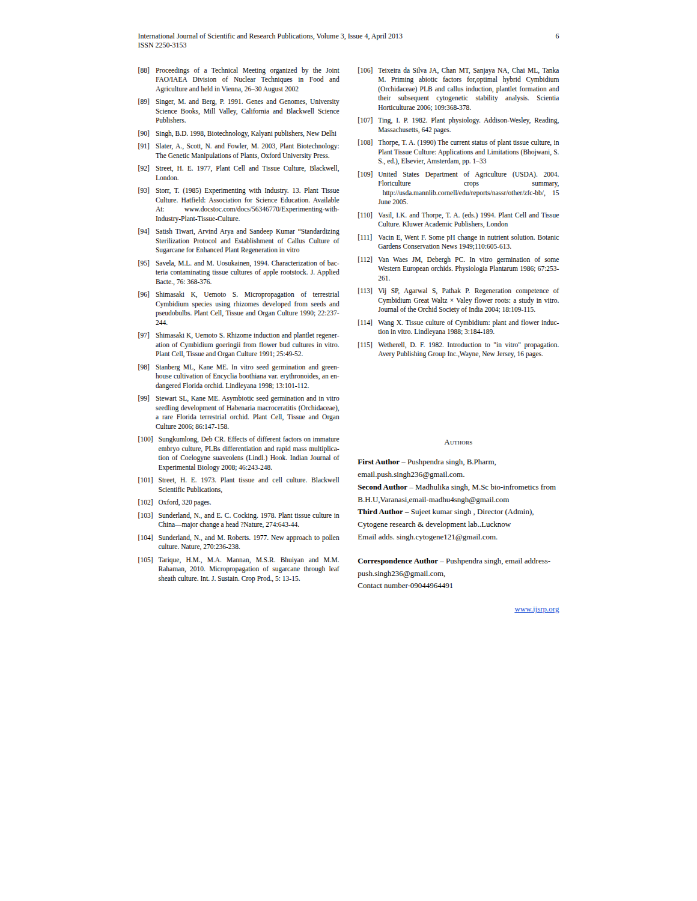International Journal of Scientific and Research Publications, Volume 3, Issue 4, April 2013
ISSN 2250-3153 6
[88] Proceedings of a Technical Meeting organized by the Joint FAO/IAEA Division of Nuclear Techniques in Food and Agriculture and held in Vienna, 26–30 August 2002
[89] Singer, M. and Berg, P. 1991. Genes and Genomes, University Science Books, Mill Valley, California and Blackwell Science Publishers.
[90] Singh, B.D. 1998, Biotechnology, Kalyani publishers, New Delhi
[91] Slater, A., Scott, N. and Fowler, M. 2003, Plant Biotechnology: The Genetic Manipulations of Plants, Oxford University Press.
[92] Street, H. E. 1977, Plant Cell and Tissue Culture, Blackwell, London.
[93] Storr, T. (1985) Experimenting with Industry. 13. Plant Tissue Culture. Hatfield: Association for Science Education. Available At: www.docstoc.com/docs/56346770/Experimenting-with-Industry-Plant-Tissue-Culture.
[94] Satish Tiwari, Arvind Arya and Sandeep Kumar “Standardizing Sterilization Protocol and Establishment of Callus Culture of Sugarcane for Enhanced Plant Regeneration in vitro
[95] Savela, M.L. and M. Uosukainen, 1994. Characterization of bacteria contaminating tissue cultures of apple rootstock. J. Applied Bacte., 76: 368-376.
[96] Shimasaki K, Uemoto S. Micropropagation of terrestrial Cymbidium species using rhizomes developed from seeds and pseudobulbs. Plant Cell, Tissue and Organ Culture 1990; 22:237-244.
[97] Shimasaki K, Uemoto S. Rhizome induction and plantlet regeneration of Cymbidium goeringii from flower bud cultures in vitro. Plant Cell, Tissue and Organ Culture 1991; 25:49-52.
[98] Stanberg ML, Kane ME. In vitro seed germination and greenhouse cultivation of Encyclia boothiana var. erythronoides, an endangered Florida orchid. Lindleyana 1998; 13:101-112.
[99] Stewart SL, Kane ME. Asymbiotic seed germination and in vitro seedling development of Habenaria macroceratitis (Orchidaceae), a rare Florida terrestrial orchid. Plant Cell, Tissue and Organ Culture 2006; 86:147-158.
[100] Sungkumlong, Deb CR. Effects of different factors on immature embryo culture, PLBs differentiation and rapid mass multiplication of Coelogyne suaveolens (Lindl.) Hook. Indian Journal of Experimental Biology 2008; 46:243-248.
[101] Street, H. E. 1973. Plant tissue and cell culture. Blackwell Scientific Publications,
[102] Oxford, 320 pages.
[103] Sunderland, N., and E. C. Cocking. 1978. Plant tissue culture in China—major change a head ?Nature, 274:643-44.
[104] Sunderland, N., and M. Roberts. 1977. New approach to pollen culture. Nature, 270:236-238.
[105] Tarique, H.M., M.A. Mannan, M.S.R. Bhuiyan and M.M. Rahaman, 2010. Micropropagation of sugarcane through leaf sheath culture. Int. J. Sustain. Crop Prod., 5: 13-15.
[106] Teixeira da Silva JA, Chan MT, Sanjaya NA, Chai ML, Tanka M. Priming abiotic factors for,optimal hybrid Cymbidium (Orchidaceae) PLB and callus induction, plantlet formation and their subsequent cytogenetic stability analysis. Scientia Horticulturae 2006; 109:368-378.
[107] Ting, I. P. 1982. Plant physiology. Addison-Wesley, Reading, Massachusetts, 642 pages.
[108] Thorpe, T. A. (1990) The current status of plant tissue culture, in Plant Tissue Culture: Applications and Limitations (Bhojwani, S. S., ed.), Elsevier, Amsterdam, pp. 1–33
[109] United States Department of Agriculture (USDA). 2004. Floriculture crops summary, http://usda.mannlib.cornell/edu/reports/nassr/other/zfc-bb/, 15 June 2005.
[110] Vasil, I.K. and Thorpe, T. A. (eds.) 1994. Plant Cell and Tissue Culture. Kluwer Academic Publishers, London
[111] Vacin E, Went F. Some pH change in nutrient solution. Botanic Gardens Conservation News 1949;110:605-613.
[112] Van Waes JM, Debergh PC. In vitro germination of some Western European orchids. Physiologia Plantarum 1986; 67:253-261.
[113] Vij SP, Agarwal S, Pathak P. Regeneration competence of Cymbidium Great Waltz × Valey flower roots: a study in vitro. Journal of the Orchid Society of India 2004; 18:109-115.
[114] Wang X. Tissue culture of Cymbidium: plant and flower induction in vitro. Lindleyana 1988; 3:184-189.
[115] Wetherell, D. F. 1982. Introduction to "in vitro" propagation. Avery Publishing Group Inc.,Wayne, New Jersey, 16 pages.
Authors
First Author – Pushpendra singh, B.Pharm,
email.push.singh236@gmail.com.
Second Author – Madhulika singh, M.Sc bio-infrometics from
B.H.U,Varanasi,email-madhu4sngh@gmail.com
Third Author – Sujeet kumar singh , Director (Admin),
Cytogene research & development lab..Lucknow
Email adds. singh.cytogene121@gmail.com.
Correspondence Author – Pushpendra singh, email address-
push.singh236@gmail.com,
Contact number-09044964491
www.ijsrp.org